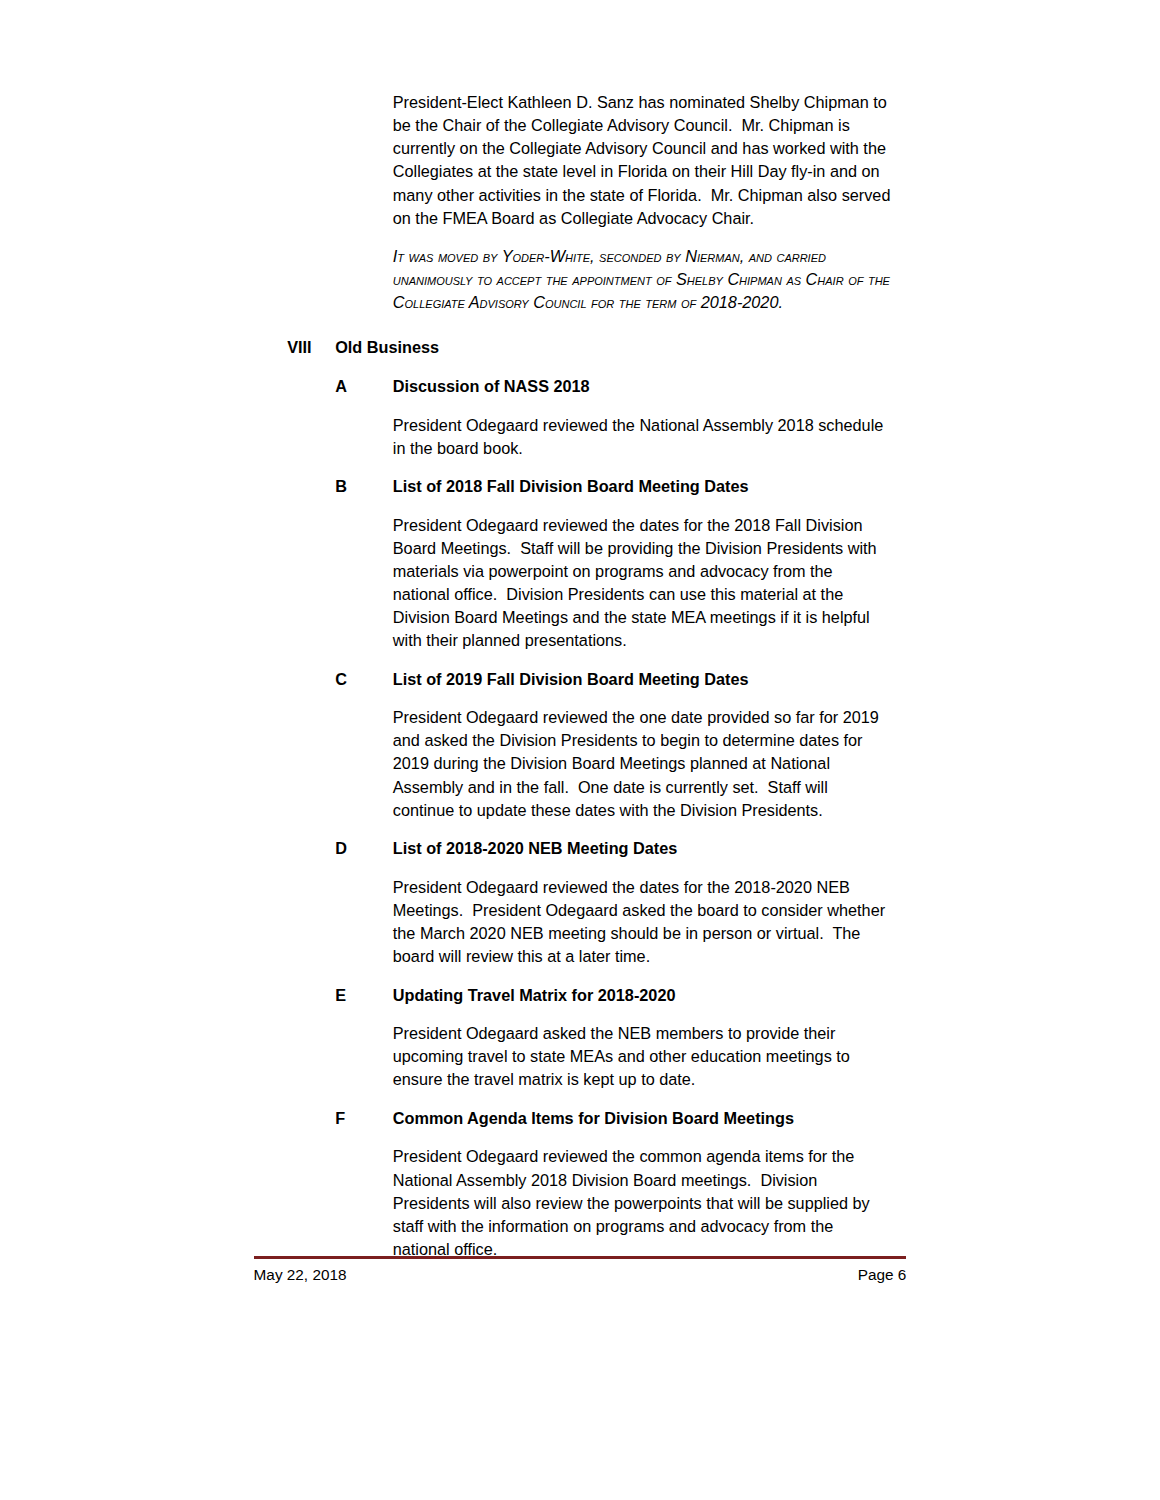President-Elect Kathleen D. Sanz has nominated Shelby Chipman to be the Chair of the Collegiate Advisory Council. Mr. Chipman is currently on the Collegiate Advisory Council and has worked with the Collegiates at the state level in Florida on their Hill Day fly-in and on many other activities in the state of Florida. Mr. Chipman also served on the FMEA Board as Collegiate Advocacy Chair.
It was moved by Yoder-White, seconded by Nierman, and carried unanimously to accept the appointment of Shelby Chipman as Chair of the Collegiate Advisory Council for the term of 2018-2020.
VIII
Old Business
A
Discussion of NASS 2018
President Odegaard reviewed the National Assembly 2018 schedule in the board book.
B
List of 2018 Fall Division Board Meeting Dates
President Odegaard reviewed the dates for the 2018 Fall Division Board Meetings. Staff will be providing the Division Presidents with materials via powerpoint on programs and advocacy from the national office. Division Presidents can use this material at the Division Board Meetings and the state MEA meetings if it is helpful with their planned presentations.
C
List of 2019 Fall Division Board Meeting Dates
President Odegaard reviewed the one date provided so far for 2019 and asked the Division Presidents to begin to determine dates for 2019 during the Division Board Meetings planned at National Assembly and in the fall. One date is currently set. Staff will continue to update these dates with the Division Presidents.
D
List of 2018-2020 NEB Meeting Dates
President Odegaard reviewed the dates for the 2018-2020 NEB Meetings. President Odegaard asked the board to consider whether the March 2020 NEB meeting should be in person or virtual. The board will review this at a later time.
E
Updating Travel Matrix for 2018-2020
President Odegaard asked the NEB members to provide their upcoming travel to state MEAs and other education meetings to ensure the travel matrix is kept up to date.
F
Common Agenda Items for Division Board Meetings
President Odegaard reviewed the common agenda items for the National Assembly 2018 Division Board meetings. Division Presidents will also review the powerpoints that will be supplied by staff with the information on programs and advocacy from the national office.
May 22, 2018
Page 6